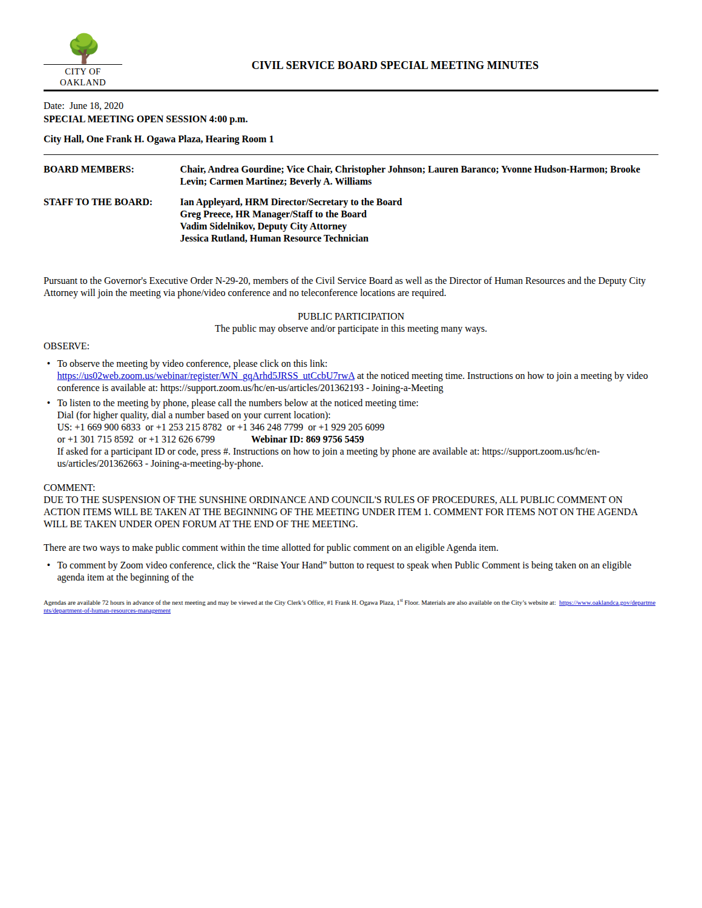🌳
CITY OF OAKLAND
CIVIL SERVICE BOARD SPECIAL MEETING MINUTES
Date: June 18, 2020
SPECIAL MEETING OPEN SESSION 4:00 p.m.
City Hall, One Frank H. Ogawa Plaza, Hearing Room 1
| BOARD MEMBERS: | Chair, Andrea Gourdine; Vice Chair, Christopher Johnson; Lauren Baranco; Yvonne Hudson-Harmon; Brooke Levin; Carmen Martinez; Beverly A. Williams |
| STAFF TO THE BOARD: | Ian Appleyard, HRM Director/Secretary to the Board Greg Preece, HR Manager/Staff to the Board Vadim Sidelnikov, Deputy City Attorney Jessica Rutland, Human Resource Technician |
Pursuant to the Governor's Executive Order N-29-20, members of the Civil Service Board as well as the Director of Human Resources and the Deputy City Attorney will join the meeting via phone/video conference and no teleconference locations are required.
PUBLIC PARTICIPATION
The public may observe and/or participate in this meeting many ways.
OBSERVE:
To observe the meeting by video conference, please click on this link:
https://us02web.zoom.us/webinar/register/WN_gqArhd5JRSS_utCcbU7rwA at the noticed meeting time. Instructions on how to join a meeting by video conference is available at: https://support.zoom.us/hc/en-us/articles/201362193 - Joining-a-Meeting
To listen to the meeting by phone, please call the numbers below at the noticed meeting time:
Dial (for higher quality, dial a number based on your current location):
US: +1 669 900 6833 or +1 253 215 8782 or +1 346 248 7799 or +1 929 205 6099
or +1 301 715 8592 or +1 312 626 6799 Webinar ID: 869 9756 5459
If asked for a participant ID or code, press #. Instructions on how to join a meeting by phone are available at: https://support.zoom.us/hc/en-us/articles/201362663 - Joining-a-meeting-by-phone.
COMMENT:
DUE TO THE SUSPENSION OF THE SUNSHINE ORDINANCE AND COUNCIL'S RULES OF PROCEDURES, ALL PUBLIC COMMENT ON ACTION ITEMS WILL BE TAKEN AT THE BEGINNING OF THE MEETING UNDER ITEM 1. COMMENT FOR ITEMS NOT ON THE AGENDA WILL BE TAKEN UNDER OPEN FORUM AT THE END OF THE MEETING.
There are two ways to make public comment within the time allotted for public comment on an eligible Agenda item.
To comment by Zoom video conference, click the “Raise Your Hand” button to request to speak when Public Comment is being taken on an eligible agenda item at the beginning of the
Agendas are available 72 hours in advance of the next meeting and may be viewed at the City Clerk’s Office, #1 Frank H. Ogawa Plaza, 1st Floor. Materials are also available on the City’s website at: https://www.oaklandca.gov/departments/department-of-human-resources-management